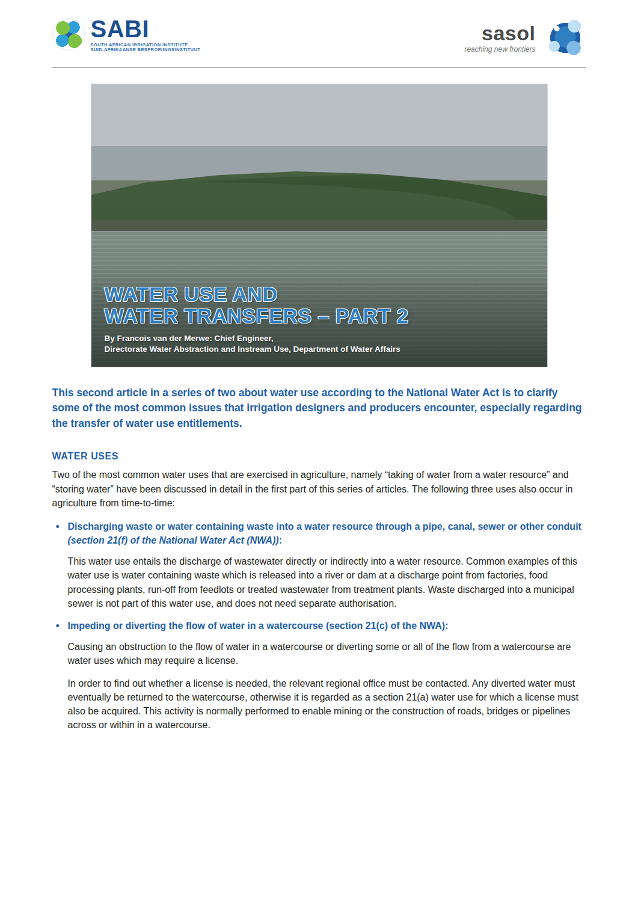SABI South African Irrigation Institute
Suid-Afrikaanse Besproeiingsinstituut
sasol reaching new frontiers
Water use and
water transfers – part 2
By Francois van der Merwe: Chief Engineer,
Directorate Water Abstraction and Instream Use, Department of Water Affairs
This second article in a series of two about water use according to the National Water Act is to clarify some of the most common issues that irrigation designers and producers encounter, especially regarding the transfer of water use entitlements.
Water uses
Two of the most common water uses that are exercised in agriculture, namely “taking of water from a water resource” and “storing water” have been discussed in detail in the first part of this series of articles. The following three uses also occur in agriculture from time-to-time:
Discharging waste or water containing waste into a water resource through a pipe, canal, sewer or other conduit (section 21(f) of the National Water Act (NWA)):
This water use entails the discharge of wastewater directly or indirectly into a water resource. Common examples of this water use is water containing waste which is released into a river or dam at a discharge point from factories, food processing plants, run-off from feedlots or treated wastewater from treatment plants. Waste discharged into a municipal sewer is not part of this water use, and does not need separate authorisation.
Impeding or diverting the flow of water in a watercourse (section 21(c) of the NWA):
Causing an obstruction to the flow of water in a watercourse or diverting some or all of the flow from a watercourse are water uses which may require a license.
In order to find out whether a license is needed, the relevant regional office must be contacted. Any diverted water must eventually be returned to the watercourse, otherwise it is regarded as a section 21(a) water use for which a license must also be acquired. This activity is normally performed to enable mining or the construction of roads, bridges or pipelines across or within in a watercourse.